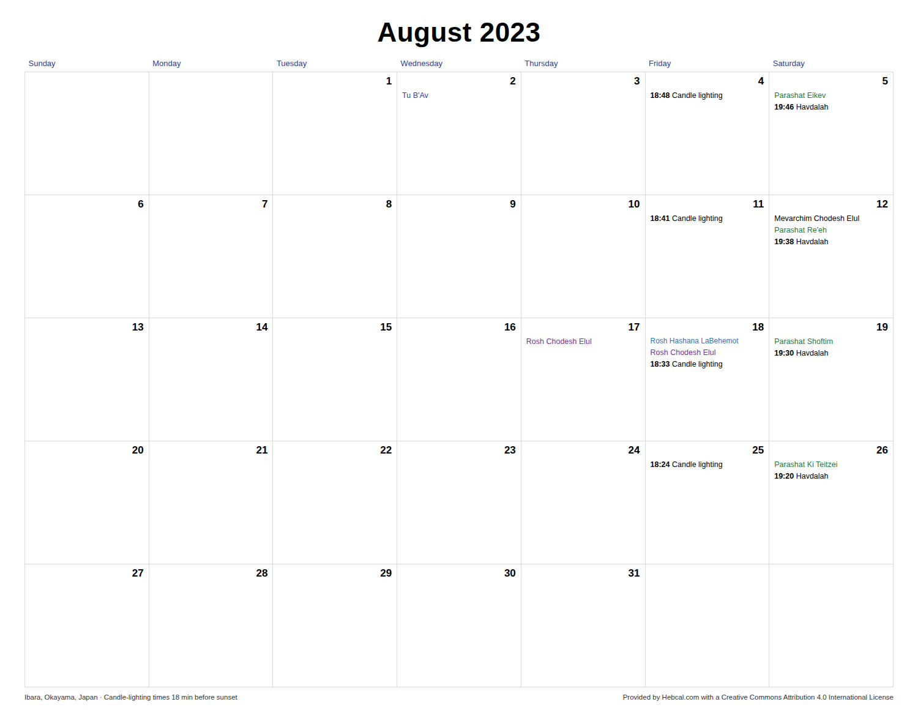August 2023
| Sunday | Monday | Tuesday | Wednesday | Thursday | Friday | Saturday |
| --- | --- | --- | --- | --- | --- | --- |
| | | 1 | 2 Tu B'Av | 3 | 4 18:48 Candle lighting | 5 Parashat Eikev 19:46 Havdalah |
| 6 | 7 | 8 | 9 | 10 | 11 18:41 Candle lighting | 12 Mevarchim Chodesh Elul Parashat Re'eh 19:38 Havdalah |
| 13 | 14 | 15 | 16 | 17 Rosh Chodesh Elul | 18 Rosh Hashana LaBehemot Rosh Chodesh Elul 18:33 Candle lighting | 19 Parashat Shoftim 19:30 Havdalah |
| 20 | 21 | 22 | 23 | 24 | 25 18:24 Candle lighting | 26 Parashat Ki Teitzei 19:20 Havdalah |
| 27 | 28 | 29 | 30 | 31 | | |
Ibara, Okayama, Japan · Candle-lighting times 18 min before sunset
Provided by Hebcal.com with a Creative Commons Attribution 4.0 International License